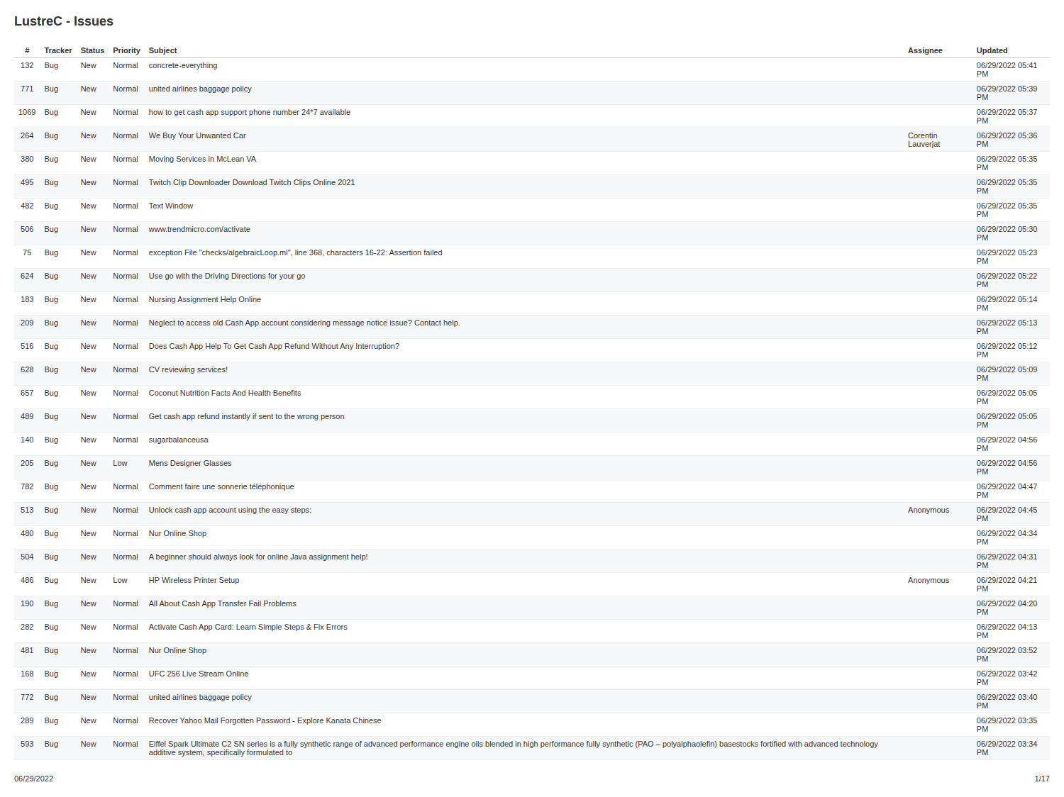LustreC - Issues
| # | Tracker | Status | Priority | Subject | Assignee | Updated |
| --- | --- | --- | --- | --- | --- | --- |
| 132 | Bug | New | Normal | concrete-everything | | 06/29/2022 05:41 PM |
| 771 | Bug | New | Normal | united airlines baggage policy | | 06/29/2022 05:39 PM |
| 1069 | Bug | New | Normal | how to get cash app support phone number 24*7 available | | 06/29/2022 05:37 PM |
| 264 | Bug | New | Normal | We Buy Your Unwanted Car | Corentin Lauverjat | 06/29/2022 05:36 PM |
| 380 | Bug | New | Normal | Moving Services in McLean VA | | 06/29/2022 05:35 PM |
| 495 | Bug | New | Normal | Twitch Clip Downloader Download Twitch Clips Online 2021 | | 06/29/2022 05:35 PM |
| 482 | Bug | New | Normal | Text Window | | 06/29/2022 05:35 PM |
| 506 | Bug | New | Normal | www.trendmicro.com/activate | | 06/29/2022 05:30 PM |
| 75 | Bug | New | Normal | exception File "checks/algebraicLoop.ml", line 368, characters 16-22: Assertion failed | | 06/29/2022 05:23 PM |
| 624 | Bug | New | Normal | Use go with the Driving Directions for your go | | 06/29/2022 05:22 PM |
| 183 | Bug | New | Normal | Nursing Assignment Help Online | | 06/29/2022 05:14 PM |
| 209 | Bug | New | Normal | Neglect to access old Cash App account considering message notice issue? Contact help. | | 06/29/2022 05:13 PM |
| 516 | Bug | New | Normal | Does Cash App Help To Get Cash App Refund Without Any Interruption? | | 06/29/2022 05:12 PM |
| 628 | Bug | New | Normal | CV reviewing services! | | 06/29/2022 05:09 PM |
| 657 | Bug | New | Normal | Coconut Nutrition Facts And Health Benefits | | 06/29/2022 05:05 PM |
| 489 | Bug | New | Normal | Get cash app refund instantly if sent to the wrong person | | 06/29/2022 05:05 PM |
| 140 | Bug | New | Normal | sugarbalanceusa | | 06/29/2022 04:56 PM |
| 205 | Bug | New | Low | Mens Designer Glasses | | 06/29/2022 04:56 PM |
| 782 | Bug | New | Normal | Comment faire une sonnerie téléphonique | | 06/29/2022 04:47 PM |
| 513 | Bug | New | Normal | Unlock cash app account using the easy steps: | Anonymous | 06/29/2022 04:45 PM |
| 480 | Bug | New | Normal | Nur Online Shop | | 06/29/2022 04:34 PM |
| 504 | Bug | New | Normal | A beginner should always look for online Java assignment help! | | 06/29/2022 04:31 PM |
| 486 | Bug | New | Low | HP Wireless Printer Setup | Anonymous | 06/29/2022 04:21 PM |
| 190 | Bug | New | Normal | All About Cash App Transfer Fail Problems | | 06/29/2022 04:20 PM |
| 282 | Bug | New | Normal | Activate Cash App Card: Learn Simple Steps & Fix Errors | | 06/29/2022 04:13 PM |
| 481 | Bug | New | Normal | Nur Online Shop | | 06/29/2022 03:52 PM |
| 168 | Bug | New | Normal | UFC 256 Live Stream Online | | 06/29/2022 03:42 PM |
| 772 | Bug | New | Normal | united airlines baggage policy | | 06/29/2022 03:40 PM |
| 289 | Bug | New | Normal | Recover Yahoo Mail Forgotten Password - Explore Kanata Chinese | | 06/29/2022 03:35 PM |
| 593 | Bug | New | Normal | Eiffel Spark Ultimate C2 SN series is a fully synthetic range of advanced performance engine oils blended in high performance fully synthetic (PAO – polyalphaolefin) basestocks fortified with advanced technology additive system, specifically formulated to | | 06/29/2022 03:34 PM |
06/29/2022 1/17